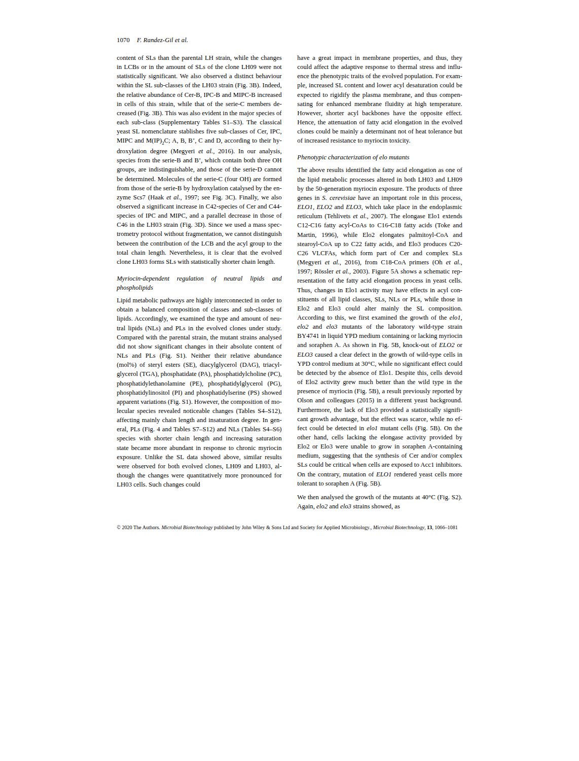1070 F. Randez-Gil et al.
content of SLs than the parental LH strain, while the changes in LCBs or in the amount of SLs of the clone LH09 were not statistically significant. We also observed a distinct behaviour within the SL sub-classes of the LH03 strain (Fig. 3B). Indeed, the relative abundance of Cer-B, IPC-B and MIPC-B increased in cells of this strain, while that of the serie-C members decreased (Fig. 3B). This was also evident in the major species of each sub-class (Supplementary Tables S1–S3). The classical yeast SL nomenclature stablishes five sub-classes of Cer, IPC, MIPC and M(IP)2C; A, B, B’, C and D, according to their hydroxylation degree (Megyeri et al., 2016). In our analysis, species from the serie-B and B’, which contain both three OH groups, are indistinguishable, and those of the serie-D cannot be determined. Molecules of the serie-C (four OH) are formed from those of the serie-B by hydroxylation catalysed by the enzyme Scs7 (Haak et al., 1997; see Fig. 3C). Finally, we also observed a significant increase in C42-species of Cer and C44-species of IPC and MIPC, and a parallel decrease in those of C46 in the LH03 strain (Fig. 3D). Since we used a mass spectrometry protocol without fragmentation, we cannot distinguish between the contribution of the LCB and the acyl group to the total chain length. Nevertheless, it is clear that the evolved clone LH03 forms SLs with statistically shorter chain length.
Myriocin-dependent regulation of neutral lipids and phospholipids
Lipid metabolic pathways are highly interconnected in order to obtain a balanced composition of classes and sub-classes of lipids. Accordingly, we examined the type and amount of neutral lipids (NLs) and PLs in the evolved clones under study. Compared with the parental strain, the mutant strains analysed did not show significant changes in their absolute content of NLs and PLs (Fig. S1). Neither their relative abundance (mol%) of steryl esters (SE), diacylglycerol (DAG), triacylglycerol (TGA), phosphatidate (PA), phosphatidylcholine (PC), phosphatidylethanolamine (PE), phosphatidylglycerol (PG), phosphatidylinositol (PI) and phosphatidylserine (PS) showed apparent variations (Fig. S1). However, the composition of molecular species revealed noticeable changes (Tables S4–S12), affecting mainly chain length and insaturation degree. In general, PLs (Fig. 4 and Tables S7–S12) and NLs (Tables S4–S6) species with shorter chain length and increasing saturation state became more abundant in response to chronic myriocin exposure. Unlike the SL data showed above, similar results were observed for both evolved clones, LH09 and LH03, although the changes were quantitatively more pronounced for LH03 cells. Such changes could
have a great impact in membrane properties, and thus, they could affect the adaptive response to thermal stress and influence the phenotypic traits of the evolved population. For example, increased SL content and lower acyl desaturation could be expected to rigidify the plasma membrane, and thus compensating for enhanced membrane fluidity at high temperature. However, shorter acyl backbones have the opposite effect. Hence, the attenuation of fatty acid elongation in the evolved clones could be mainly a determinant not of heat tolerance but of increased resistance to myriocin toxicity.
Phenotypic characterization of elo mutants
The above results identified the fatty acid elongation as one of the lipid metabolic processes altered in both LH03 and LH09 by the 50-generation myriocin exposure. The products of three genes in S. cerevisiae have an important role in this process, ELO1, ELO2 and ELO3, which take place in the endoplasmic reticulum (Tehlivets et al., 2007). The elongase Elo1 extends C12-C16 fatty acyl-CoAs to C16-C18 fatty acids (Toke and Martin, 1996), while Elo2 elongates palmitoyl-CoA and stearoyl-CoA up to C22 fatty acids, and Elo3 produces C20-C26 VLCFAs, which form part of Cer and complex SLs (Megyeri et al., 2016), from C18-CoA primers (Oh et al., 1997; Rössler et al., 2003). Figure 5A shows a schematic representation of the fatty acid elongation process in yeast cells. Thus, changes in Elo1 activity may have effects in acyl constituents of all lipid classes, SLs, NLs or PLs, while those in Elo2 and Elo3 could alter mainly the SL composition. According to this, we first examined the growth of the elo1, elo2 and elo3 mutants of the laboratory wild-type strain BY4741 in liquid YPD medium containing or lacking myriocin and soraphen A. As shown in Fig. 5B, knock-out of ELO2 or ELO3 caused a clear defect in the growth of wild-type cells in YPD control medium at 30°C, while no significant effect could be detected by the absence of Elo1. Despite this, cells devoid of Elo2 activity grew much better than the wild type in the presence of myriocin (Fig. 5B), a result previously reported by Olson and colleagues (2015) in a different yeast background. Furthermore, the lack of Elo3 provided a statistically significant growth advantage, but the effect was scarce, while no effect could be detected in elo1 mutant cells (Fig. 5B). On the other hand, cells lacking the elongase activity provided by Elo2 or Elo3 were unable to grow in soraphen A-containing medium, suggesting that the synthesis of Cer and/or complex SLs could be critical when cells are exposed to Acc1 inhibitors. On the contrary, mutation of ELO1 rendered yeast cells more tolerant to soraphen A (Fig. 5B).
We then analysed the growth of the mutants at 40°C (Fig. S2). Again, elo2 and elo3 strains showed, as
© 2020 The Authors. Microbial Biotechnology published by John Wiley & Sons Ltd and Society for Applied Microbiology., Microbial Biotechnology, 13, 1066–1081